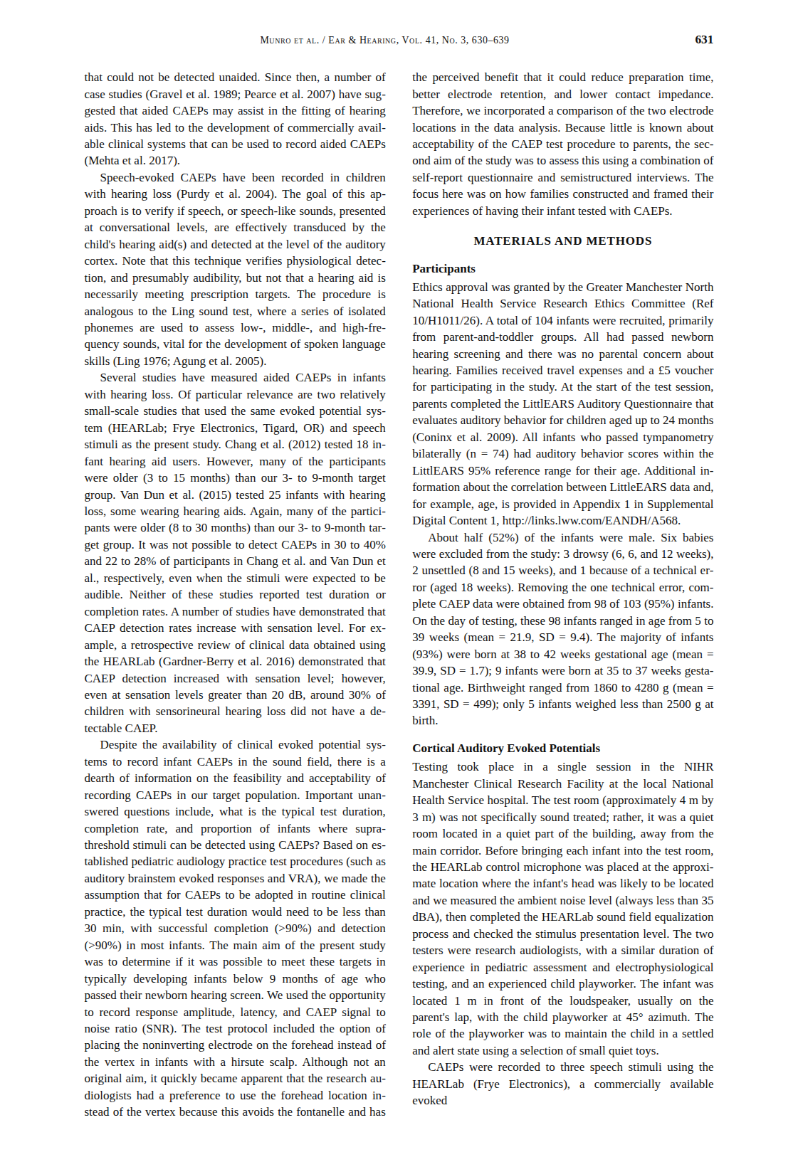Munro et al. / Ear & Hearing, Vol. 41, No. 3, 630–639 631
that could not be detected unaided. Since then, a number of case studies (Gravel et al. 1989; Pearce et al. 2007) have suggested that aided CAEPs may assist in the fitting of hearing aids. This has led to the development of commercially available clinical systems that can be used to record aided CAEPs (Mehta et al. 2017).
Speech-evoked CAEPs have been recorded in children with hearing loss (Purdy et al. 2004). The goal of this approach is to verify if speech, or speech-like sounds, presented at conversational levels, are effectively transduced by the child's hearing aid(s) and detected at the level of the auditory cortex. Note that this technique verifies physiological detection, and presumably audibility, but not that a hearing aid is necessarily meeting prescription targets. The procedure is analogous to the Ling sound test, where a series of isolated phonemes are used to assess low-, middle-, and high-frequency sounds, vital for the development of spoken language skills (Ling 1976; Agung et al. 2005).
Several studies have measured aided CAEPs in infants with hearing loss. Of particular relevance are two relatively small-scale studies that used the same evoked potential system (HEARLab; Frye Electronics, Tigard, OR) and speech stimuli as the present study. Chang et al. (2012) tested 18 infant hearing aid users. However, many of the participants were older (3 to 15 months) than our 3- to 9-month target group. Van Dun et al. (2015) tested 25 infants with hearing loss, some wearing hearing aids. Again, many of the participants were older (8 to 30 months) than our 3- to 9-month target group. It was not possible to detect CAEPs in 30 to 40% and 22 to 28% of participants in Chang et al. and Van Dun et al., respectively, even when the stimuli were expected to be audible. Neither of these studies reported test duration or completion rates. A number of studies have demonstrated that CAEP detection rates increase with sensation level. For example, a retrospective review of clinical data obtained using the HEARLab (Gardner-Berry et al. 2016) demonstrated that CAEP detection increased with sensation level; however, even at sensation levels greater than 20 dB, around 30% of children with sensorineural hearing loss did not have a detectable CAEP.
Despite the availability of clinical evoked potential systems to record infant CAEPs in the sound field, there is a dearth of information on the feasibility and acceptability of recording CAEPs in our target population. Important unanswered questions include, what is the typical test duration, completion rate, and proportion of infants where supra-threshold stimuli can be detected using CAEPs? Based on established pediatric audiology practice test procedures (such as auditory brainstem evoked responses and VRA), we made the assumption that for CAEPs to be adopted in routine clinical practice, the typical test duration would need to be less than 30 min, with successful completion (>90%) and detection (>90%) in most infants. The main aim of the present study was to determine if it was possible to meet these targets in typically developing infants below 9 months of age who passed their newborn hearing screen. We used the opportunity to record response amplitude, latency, and CAEP signal to noise ratio (SNR). The test protocol included the option of placing the noninverting electrode on the forehead instead of the vertex in infants with a hirsute scalp. Although not an original aim, it quickly became apparent that the research audiologists had a preference to use the forehead location instead of the vertex because this avoids the fontanelle and has the perceived benefit that it could reduce preparation time, better electrode retention, and lower contact impedance. Therefore, we incorporated a comparison of the two electrode locations in the data analysis. Because little is known about acceptability of the CAEP test procedure to parents, the second aim of the study was to assess this using a combination of self-report questionnaire and semistructured interviews. The focus here was on how families constructed and framed their experiences of having their infant tested with CAEPs.
Materials and Methods
Participants
Ethics approval was granted by the Greater Manchester North National Health Service Research Ethics Committee (Ref 10/H1011/26). A total of 104 infants were recruited, primarily from parent-and-toddler groups. All had passed newborn hearing screening and there was no parental concern about hearing. Families received travel expenses and a £5 voucher for participating in the study. At the start of the test session, parents completed the LittlEARS Auditory Questionnaire that evaluates auditory behavior for children aged up to 24 months (Coninx et al. 2009). All infants who passed tympanometry bilaterally (n = 74) had auditory behavior scores within the LittlEARS 95% reference range for their age. Additional information about the correlation between LittleEARS data and, for example, age, is provided in Appendix 1 in Supplemental Digital Content 1, http://links.lww.com/EANDH/A568.
About half (52%) of the infants were male. Six babies were excluded from the study: 3 drowsy (6, 6, and 12 weeks), 2 unsettled (8 and 15 weeks), and 1 because of a technical error (aged 18 weeks). Removing the one technical error, complete CAEP data were obtained from 98 of 103 (95%) infants. On the day of testing, these 98 infants ranged in age from 5 to 39 weeks (mean = 21.9, SD = 9.4). The majority of infants (93%) were born at 38 to 42 weeks gestational age (mean = 39.9, SD = 1.7); 9 infants were born at 35 to 37 weeks gestational age. Birthweight ranged from 1860 to 4280 g (mean = 3391, SD = 499); only 5 infants weighed less than 2500 g at birth.
Cortical Auditory Evoked Potentials
Testing took place in a single session in the NIHR Manchester Clinical Research Facility at the local National Health Service hospital. The test room (approximately 4 m by 3 m) was not specifically sound treated; rather, it was a quiet room located in a quiet part of the building, away from the main corridor. Before bringing each infant into the test room, the HEARLab control microphone was placed at the approximate location where the infant's head was likely to be located and we measured the ambient noise level (always less than 35 dBA), then completed the HEARLab sound field equalization process and checked the stimulus presentation level. The two testers were research audiologists, with a similar duration of experience in pediatric assessment and electrophysiological testing, and an experienced child playworker. The infant was located 1 m in front of the loudspeaker, usually on the parent's lap, with the child playworker at 45° azimuth. The role of the playworker was to maintain the child in a settled and alert state using a selection of small quiet toys.
CAEPs were recorded to three speech stimuli using the HEARLab (Frye Electronics), a commercially available evoked